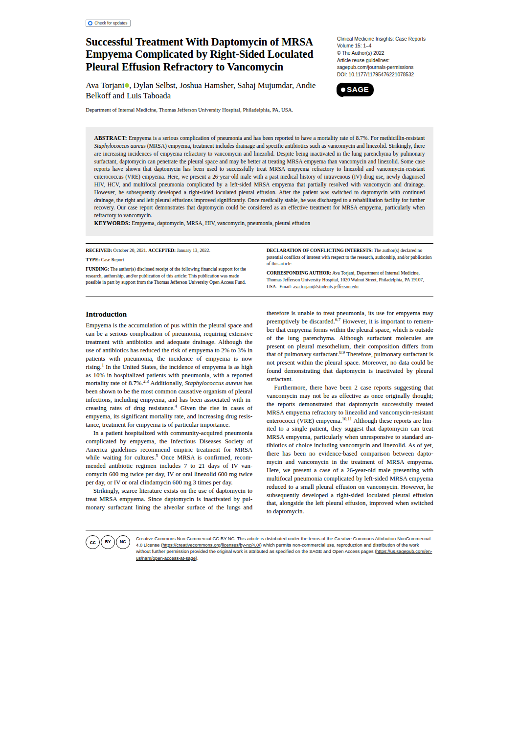Check for updates
Successful Treatment With Daptomycin of MRSA Empyema Complicated by Right-Sided Loculated Pleural Effusion Refractory to Vancomycin
Ava Torjani , Dylan Selbst, Joshua Hamsher, Sahaj Mujumdar, Andie Belkoff and Luis Taboada
Department of Internal Medicine, Thomas Jefferson University Hospital, Philadelphia, PA, USA.
Clinical Medicine Insights: Case Reports
Volume 15: 1–4
© The Author(s) 2022
Article reuse guidelines:
sagepub.com/journals-permissions
DOI: 10.1177/11795476221078532
SAGE
ABSTRACT: Empyema is a serious complication of pneumonia and has been reported to have a mortality rate of 8.7%. For methicillin-resistant Staphylococcus aureus (MRSA) empyema, treatment includes drainage and specific antibiotics such as vancomycin and linezolid. Strikingly, there are increasing incidences of empyema refractory to vancomycin and linezolid. Despite being inactivated in the lung parenchyma by pulmonary surfactant, daptomycin can penetrate the pleural space and may be better at treating MRSA empyema than vancomycin and linezolid. Some case reports have shown that daptomycin has been used to successfully treat MRSA empyema refractory to linezolid and vancomycin-resistant enterococcus (VRE) empyema. Here, we present a 26-year-old male with a past medical history of intravenous (IV) drug use, newly diagnosed HIV, HCV, and multifocal pneumonia complicated by a left-sided MRSA empyema that partially resolved with vancomycin and drainage. However, he subsequently developed a right-sided loculated pleural effusion. After the patient was switched to daptomycin with continued drainage, the right and left pleural effusions improved significantly. Once medically stable, he was discharged to a rehabilitation facility for further recovery. Our case report demonstrates that daptomycin could be considered as an effective treatment for MRSA empyema, particularly when refractory to vancomycin.
KEYWORDS: Empyema, daptomycin, MRSA, HIV, vancomycin, pneumonia, pleural effusion
RECEIVED: October 20, 2021. ACCEPTED: January 13, 2022.
TYPE: Case Report
FUNDING: The author(s) disclosed receipt of the following financial support for the research, authorship, and/or publication of this article: This publication was made possible in part by support from the Thomas Jefferson University Open Access Fund.
DECLARATION OF CONFLICTING INTERESTS: The author(s) declared no potential conflicts of interest with respect to the research, authorship, and/or publication of this article.
CORRESPONDING AUTHOR: Ava Torjani, Department of Internal Medicine, Thomas Jefferson University Hospital, 1020 Walnut Street, Philadelphia, PA 19107, USA. Email: ava.torjani@students.jefferson.edu
Introduction
Empyema is the accumulation of pus within the pleural space and can be a serious complication of pneumonia, requiring extensive treatment with antibiotics and adequate drainage. Although the use of antibiotics has reduced the risk of empyema to 2% to 3% in patients with pneumonia, the incidence of empyema is now rising.1 In the United States, the incidence of empyema is as high as 10% in hospitalized patients with pneumonia, with a reported mortality rate of 8.7%.2,3 Additionally, Staphylococcus aureus has been shown to be the most common causative organism of pleural infections, including empyema, and has been associated with increasing rates of drug resistance.4 Given the rise in cases of empyema, its significant mortality rate, and increasing drug resistance, treatment for empyema is of particular importance.
In a patient hospitalized with community-acquired pneumonia complicated by empyema, the Infectious Diseases Society of America guidelines recommend empiric treatment for MRSA while waiting for cultures.5 Once MRSA is confirmed, recommended antibiotic regimen includes 7 to 21 days of IV vancomycin 600 mg twice per day, IV or oral linezolid 600 mg twice per day, or IV or oral clindamycin 600 mg 3 times per day.
Strikingly, scarce literature exists on the use of daptomycin to treat MRSA empyema. Since daptomycin is inactivated by pulmonary surfactant lining the alveolar surface of the lungs and therefore is unable to treat pneumonia, its use for empyema may preemptively be discarded.6,7 However, it is important to remember that empyema forms within the pleural space, which is outside of the lung parenchyma. Although surfactant molecules are present on pleural mesothelium, their composition differs from that of pulmonary surfactant.8,9 Therefore, pulmonary surfactant is not present within the pleural space. Moreover, no data could be found demonstrating that daptomycin is inactivated by pleural surfactant.
Furthermore, there have been 2 case reports suggesting that vancomycin may not be as effective as once originally thought; the reports demonstrated that daptomycin successfully treated MRSA empyema refractory to linezolid and vancomycin-resistant enterococci (VRE) empyema.10,11 Although these reports are limited to a single patient, they suggest that daptomycin can treat MRSA empyema, particularly when unresponsive to standard antibiotics of choice including vancomycin and linezolid. As of yet, there has been no evidence-based comparison between daptomycin and vancomycin in the treatment of MRSA empyema. Here, we present a case of a 26-year-old male presenting with multifocal pneumonia complicated by left-sided MRSA empyema reduced to a small pleural effusion on vancomycin. However, he subsequently developed a right-sided loculated pleural effusion that, alongside the left pleural effusion, improved when switched to daptomycin.
cc
BY
NC
Creative Commons Non Commercial CC BY-NC: This article is distributed under the terms of the Creative Commons Attribution-NonCommercial 4.0 License (https://creativecommons.org/licenses/by-nc/4.0/) which permits non-commercial use, reproduction and distribution of the work without further permission provided the original work is attributed as specified on the SAGE and Open Access pages (https://us.sagepub.com/en-us/nam/open-access-at-sage).